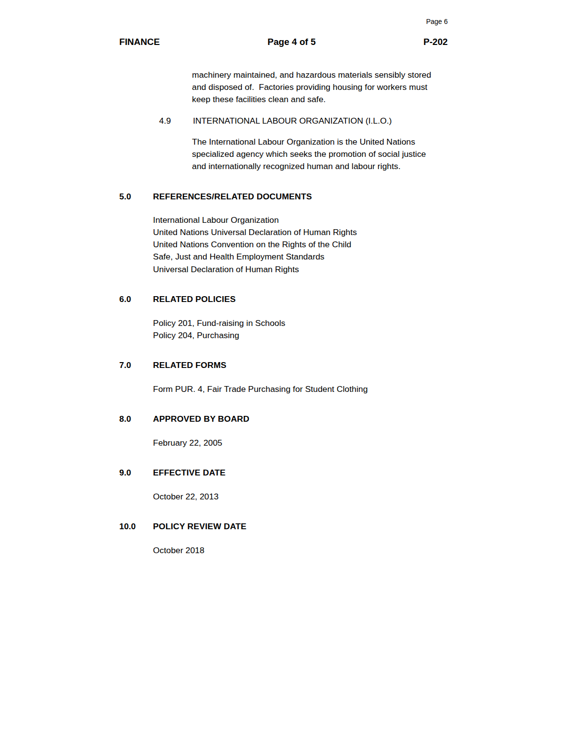Page 6
FINANCE
Page 4 of 5
P-202
machinery maintained, and hazardous materials sensibly stored and disposed of. Factories providing housing for workers must keep these facilities clean and safe.
4.9
INTERNATIONAL LABOUR ORGANIZATION (I.L.O.)
The International Labour Organization is the United Nations specialized agency which seeks the promotion of social justice and internationally recognized human and labour rights.
5.0
REFERENCES/RELATED DOCUMENTS
International Labour Organization
United Nations Universal Declaration of Human Rights
United Nations Convention on the Rights of the Child
Safe, Just and Health Employment Standards
Universal Declaration of Human Rights
6.0
RELATED POLICIES
Policy 201, Fund-raising in Schools
Policy 204, Purchasing
7.0
RELATED FORMS
Form PUR. 4, Fair Trade Purchasing for Student Clothing
8.0
APPROVED BY BOARD
February 22, 2005
9.0
EFFECTIVE DATE
October 22, 2013
10.0
POLICY REVIEW DATE
October 2018